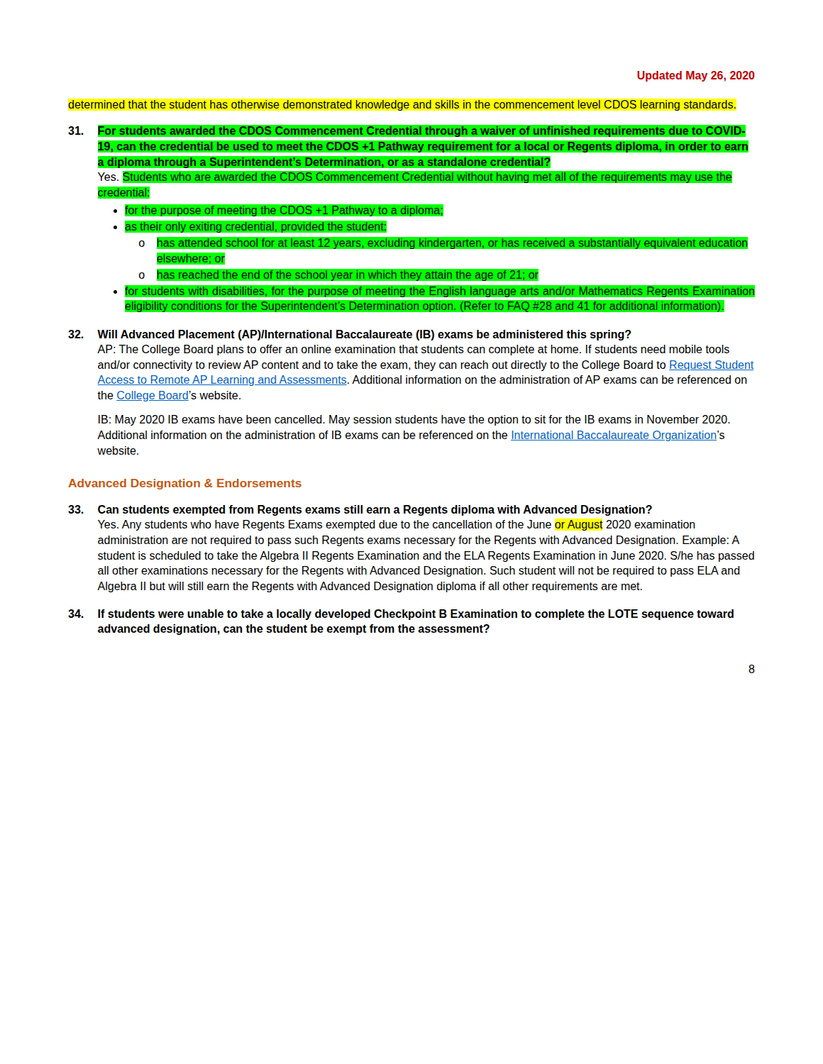Updated May 26, 2020
determined that the student has otherwise demonstrated knowledge and skills in the commencement level CDOS learning standards.
31. For students awarded the CDOS Commencement Credential through a waiver of unfinished requirements due to COVID-19, can the credential be used to meet the CDOS +1 Pathway requirement for a local or Regents diploma, in order to earn a diploma through a Superintendent’s Determination, or as a standalone credential?
Yes. Students who are awarded the CDOS Commencement Credential without having met all of the requirements may use the credential:
for the purpose of meeting the CDOS +1 Pathway to a diploma;
as their only exiting credential, provided the student:
has attended school for at least 12 years, excluding kindergarten, or has received a substantially equivalent education elsewhere; or
has reached the end of the school year in which they attain the age of 21; or
for students with disabilities, for the purpose of meeting the English language arts and/or Mathematics Regents Examination eligibility conditions for the Superintendent’s Determination option. (Refer to FAQ #28 and 41 for additional information).
32. Will Advanced Placement (AP)/International Baccalaureate (IB) exams be administered this spring?
AP: The College Board plans to offer an online examination that students can complete at home. If students need mobile tools and/or connectivity to review AP content and to take the exam, they can reach out directly to the College Board to Request Student Access to Remote AP Learning and Assessments. Additional information on the administration of AP exams can be referenced on the College Board’s website.
IB: May 2020 IB exams have been cancelled. May session students have the option to sit for the IB exams in November 2020. Additional information on the administration of IB exams can be referenced on the International Baccalaureate Organization’s website.
Advanced Designation & Endorsements
33. Can students exempted from Regents exams still earn a Regents diploma with Advanced Designation?
Yes. Any students who have Regents Exams exempted due to the cancellation of the June or August 2020 examination administration are not required to pass such Regents exams necessary for the Regents with Advanced Designation. Example: A student is scheduled to take the Algebra II Regents Examination and the ELA Regents Examination in June 2020. S/he has passed all other examinations necessary for the Regents with Advanced Designation. Such student will not be required to pass ELA and Algebra II but will still earn the Regents with Advanced Designation diploma if all other requirements are met.
34. If students were unable to take a locally developed Checkpoint B Examination to complete the LOTE sequence toward advanced designation, can the student be exempt from the assessment?
8